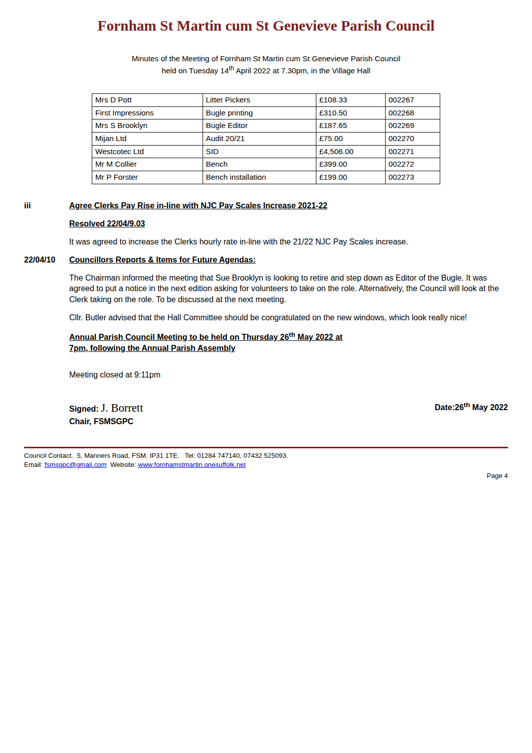Fornham St Martin cum St Genevieve Parish Council
Minutes of the Meeting of Fornham St Martin cum St Genevieve Parish Council
held on Tuesday 14th April 2022 at 7.30pm, in the Village Hall
| Mrs D Pott | Litter Pickers | £108.33 | 002267 |
| First Impressions | Bugle printing | £310.50 | 002268 |
| Mrs S Brooklyn | Bugle Editor | £187.65 | 002269 |
| Mijan Ltd | Audit 20/21 | £75.00 | 002270 |
| Westcotec Ltd | SID | £4,506.00 | 002271 |
| Mr M Collier | Bench | £399.00 | 002272 |
| Mr P Forster | Bench installation | £199.00 | 002273 |
| iii | Agree Clerks Pay Rise in-line with NJC Pay Scales Increase 2021-22 Resolved 22/04/9.03 It was agreed to increase the Clerks hourly rate in-line with the 21/22 NJC Pay Scales increase. |
| 22/04/10 | Councillors Reports & Items for Future Agendas: The Chairman informed the meeting that Sue Brooklyn is looking to retire and step down as Editor of the Bugle. It was agreed to put a notice in the next edition asking for volunteers to take on the role. Alternatively, the Council will look at the Clerk taking on the role. To be discussed at the next meeting. Cllr. Butler advised that the Hall Committee should be congratulated on the new windows, which look really nice! |
Annual Parish Council Meeting to be held on Thursday 26th May 2022 at
7pm, following the Annual Parish Assembly
Meeting closed at 9:11pm
Date:26th May 2022 Signed: J. Borrett
Chair, FSMSGPC
Council Contact. 5, Manners Road, FSM. IP31 1TE. Tel: 01284 747140, 07432 525093.
Email: fsmsgpc@gmail.com Website: www.fornhamstmartin.onesuffolk.net
Page 4